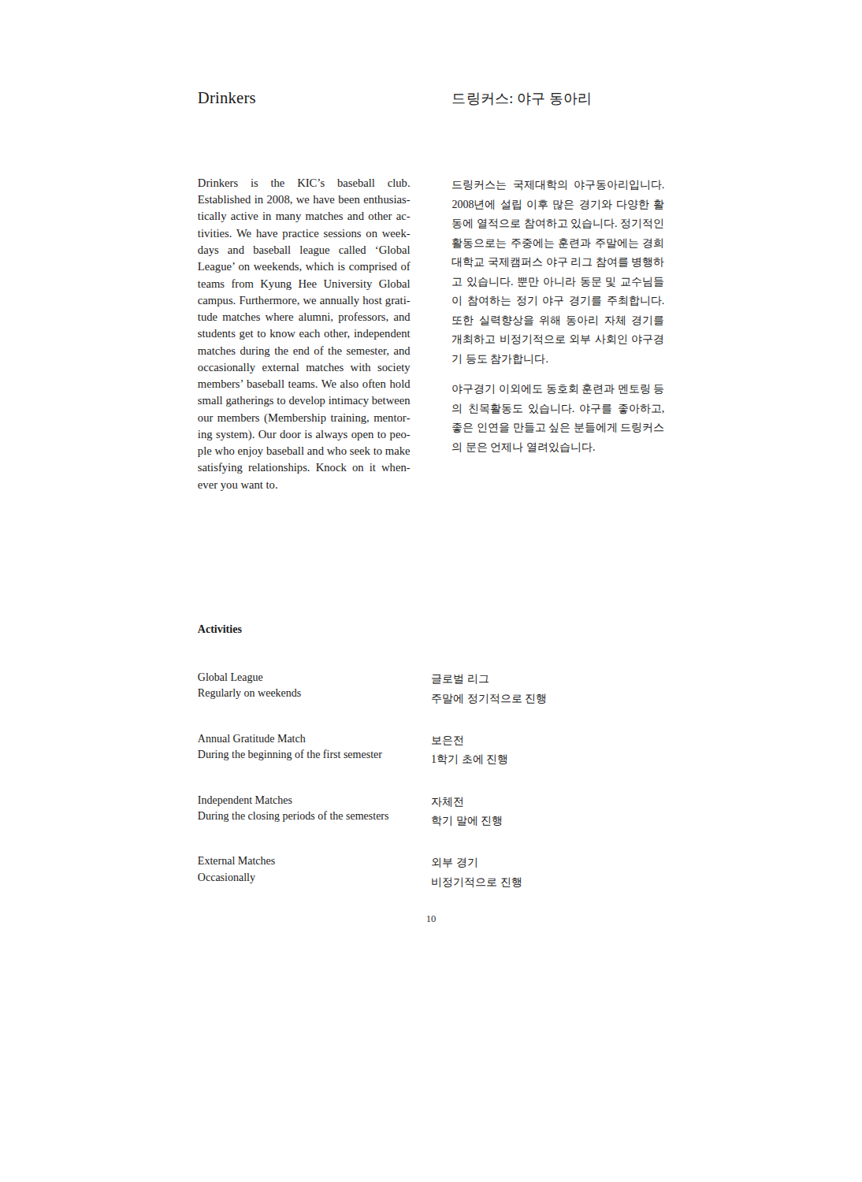Drinkers
Drinkers is the KIC’s baseball club. Established in 2008, we have been enthusiastically active in many matches and other activities. We have practice sessions on weekdays and baseball league called ‘Global League’ on weekends, which is comprised of teams from Kyung Hee University Global campus. Furthermore, we annually host gratitude matches where alumni, professors, and students get to know each other, independent matches during the end of the semester, and occasionally external matches with society members’ baseball teams. We also often hold small gatherings to develop intimacy between our members (Membership training, mentoring system). Our door is always open to people who enjoy baseball and who seek to make satisfying relationships. Knock on it whenever you want to.
드링커스: 야구 동아리
드링커스는 국제대학의 야구동아리입니다. 2008년에 설립 이후 많은 경기와 다양한 활동에 열적으로 참여하고 있습니다. 정기적인 활동으로는 주중에는 훈련과 주말에는 경희대학교 국제캠퍼스 야구 리그 참여를 병행하고 있습니다. 뿐만 아니라 동문 및 교수님들이 참여하는 정기 야구 경기를 주최합니다. 또한 실력향상을 위해 동아리 자체 경기를 개최하고 비정기적으로 외부 사회인 야구경기 등도 참가합니다.
야구경기 이외에도 동호회 훈련과 멘토링 등의 친목활동도 있습니다. 야구를 좋아하고, 좋은 인연을 만들고 싶은 분들에게 드링커스의 문은 언제나 열려있습니다.
Activities
| Global League Regularly on weekends | 글로벌 리그 주말에 정기적으로 진행 |
| Annual Gratitude Match During the beginning of the first semester | 보은전 1학기 초에 진행 |
| Independent Matches During the closing periods of the semesters | 자체전 학기 말에 진행 |
| External Matches Occasionally | 외부 경기 비정기적으로 진행 |
10